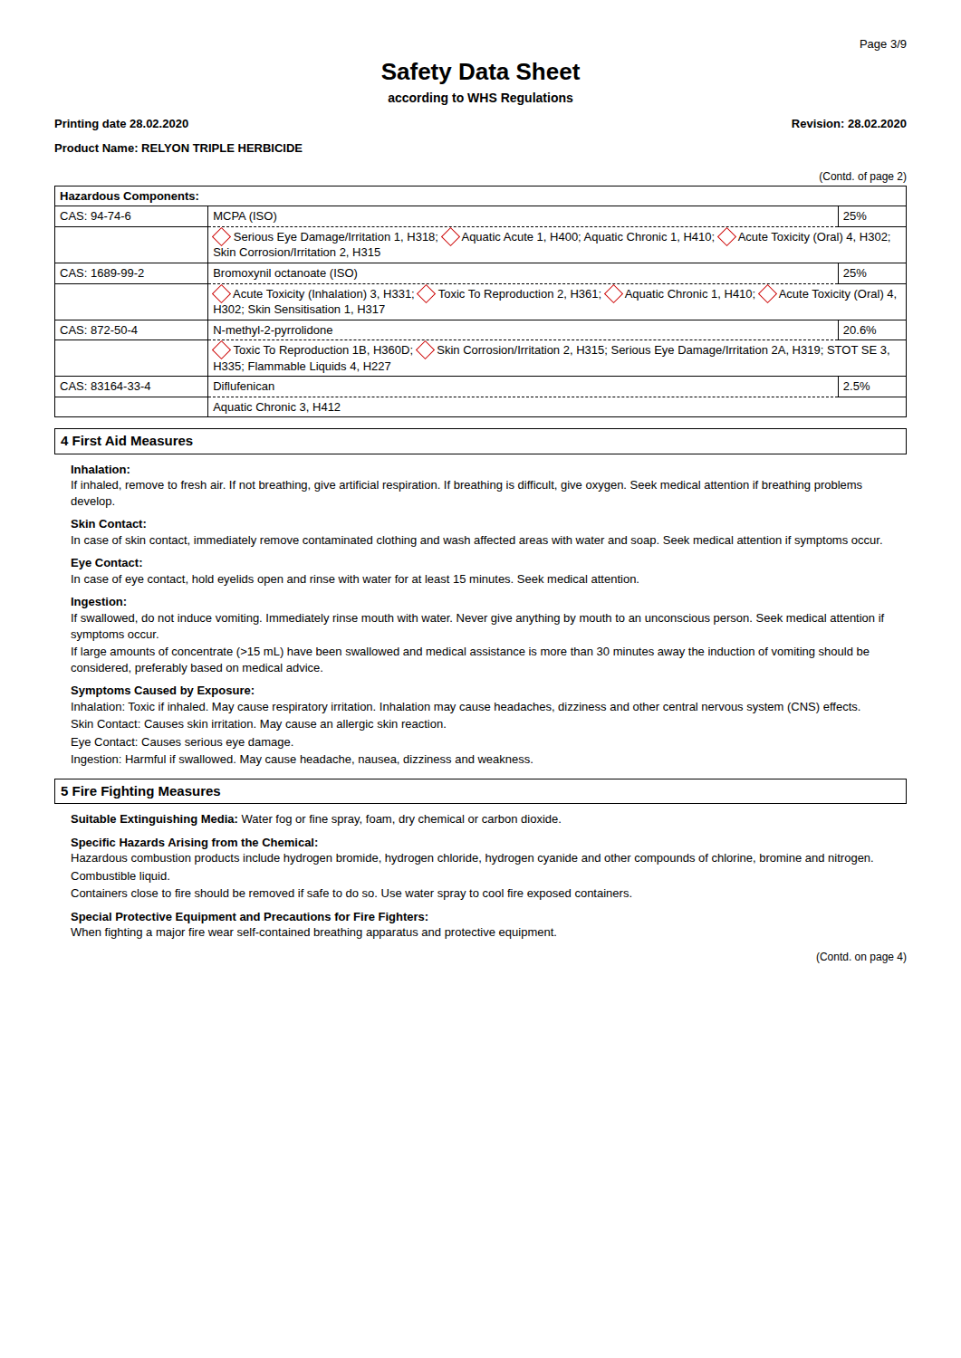Page 3/9
Safety Data Sheet
according to WHS Regulations
Printing date 28.02.2020 Revision: 28.02.2020
Product Name: RELYON TRIPLE HERBICIDE
(Contd. of page 2)
| Hazardous Components: | |
| CAS: 94-74-6 | MCPA (ISO) | 25% |
| | Serious Eye Damage/Irritation 1, H318; Aquatic Acute 1, H400; Aquatic Chronic 1, H410; Acute Toxicity (Oral) 4, H302; Skin Corrosion/Irritation 2, H315 |
| CAS: 1689-99-2 | Bromoxynil octanoate (ISO) | 25% |
| | Acute Toxicity (Inhalation) 3, H331; Toxic To Reproduction 2, H361; Aquatic Chronic 1, H410; Acute Toxicity (Oral) 4, H302; Skin Sensitisation 1, H317 |
| CAS: 872-50-4 | N-methyl-2-pyrrolidone | 20.6% |
| | Toxic To Reproduction 1B, H360D; Skin Corrosion/Irritation 2, H315; Serious Eye Damage/Irritation 2A, H319; STOT SE 3, H335; Flammable Liquids 4, H227 |
| CAS: 83164-33-4 | Diflufenican | 2.5% |
| | Aquatic Chronic 3, H412 |
4 First Aid Measures
Inhalation:
If inhaled, remove to fresh air. If not breathing, give artificial respiration. If breathing is difficult, give oxygen. Seek medical attention if breathing problems develop.
Skin Contact:
In case of skin contact, immediately remove contaminated clothing and wash affected areas with water and soap. Seek medical attention if symptoms occur.
Eye Contact:
In case of eye contact, hold eyelids open and rinse with water for at least 15 minutes. Seek medical attention.
Ingestion:
If swallowed, do not induce vomiting. Immediately rinse mouth with water. Never give anything by mouth to an unconscious person. Seek medical attention if symptoms occur.
If large amounts of concentrate (>15 mL) have been swallowed and medical assistance is more than 30 minutes away the induction of vomiting should be considered, preferably based on medical advice.
Symptoms Caused by Exposure:
Inhalation: Toxic if inhaled. May cause respiratory irritation. Inhalation may cause headaches, dizziness and other central nervous system (CNS) effects.
Skin Contact: Causes skin irritation. May cause an allergic skin reaction.
Eye Contact: Causes serious eye damage.
Ingestion: Harmful if swallowed. May cause headache, nausea, dizziness and weakness.
5 Fire Fighting Measures
Suitable Extinguishing Media: Water fog or fine spray, foam, dry chemical or carbon dioxide.
Specific Hazards Arising from the Chemical:
Hazardous combustion products include hydrogen bromide, hydrogen chloride, hydrogen cyanide and other compounds of chlorine, bromine and nitrogen.
Combustible liquid.
Containers close to fire should be removed if safe to do so. Use water spray to cool fire exposed containers.
Special Protective Equipment and Precautions for Fire Fighters:
When fighting a major fire wear self-contained breathing apparatus and protective equipment.
(Contd. on page 4)